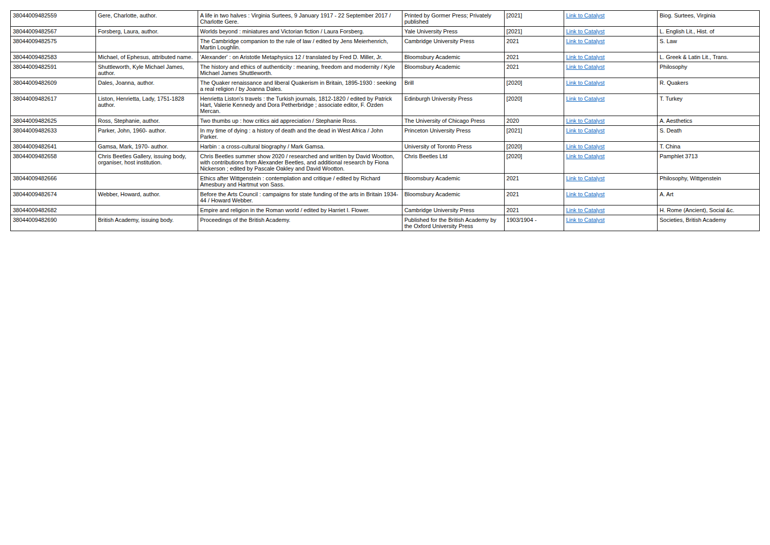| 38044009482559 | Gere, Charlotte, author. | A life in two halves : Virginia Surtees, 9 January 1917 - 22 September 2017 / Charlotte Gere. | Printed by Gormer Press; Privately published | [2021] | Link to Catalyst | Biog. Surtees, Virginia |
| 38044009482567 | Forsberg, Laura, author. | Worlds beyond : miniatures and Victorian fiction / Laura Forsberg. | Yale University Press | [2021] | Link to Catalyst | L. English Lit., Hist. of |
| 38044009482575 | | The Cambridge companion to the rule of law / edited by Jens Meierhenrich, Martin Loughlin. | Cambridge University Press | 2021 | Link to Catalyst | S. Law |
| 38044009482583 | Michael, of Ephesus, attributed name. | 'Alexander' : on Aristotle Metaphysics 12 / translated by Fred D. Miller, Jr. | Bloomsbury Academic | 2021 | Link to Catalyst | L. Greek & Latin Lit., Trans. |
| 38044009482591 | Shuttleworth, Kyle Michael James, author. | The history and ethics of authenticity : meaning, freedom and modernity / Kyle Michael James Shuttleworth. | Bloomsbury Academic | 2021 | Link to Catalyst | Philosophy |
| 38044009482609 | Dales, Joanna, author. | The Quaker renaissance and liberal Quakerism in Britain, 1895-1930 : seeking a real religion / by Joanna Dales. | Brill | [2020] | Link to Catalyst | R. Quakers |
| 38044009482617 | Liston, Henrietta, Lady, 1751-1828 author. | Henrietta Liston's travels : the Turkish journals, 1812-1820 / edited by Patrick Hart, Valerie Kennedy and Dora Petherbridge ; associate editor, F. Özden Mercan. | Edinburgh University Press | [2020] | Link to Catalyst | T. Turkey |
| 38044009482625 | Ross, Stephanie, author. | Two thumbs up : how critics aid appreciation / Stephanie Ross. | The University of Chicago Press | 2020 | Link to Catalyst | A. Aesthetics |
| 38044009482633 | Parker, John, 1960- author. | In my time of dying : a history of death and the dead in West Africa / John Parker. | Princeton University Press | [2021] | Link to Catalyst | S. Death |
| 38044009482641 | Gamsa, Mark, 1970- author. | Harbin : a cross-cultural biography / Mark Gamsa. | University of Toronto Press | [2020] | Link to Catalyst | T. China |
| 38044009482658 | Chris Beetles Gallery, issuing body, organiser, host institution. | Chris Beetles summer show 2020 / researched and written by David Wootton, with contributions from Alexander Beetles, and additional research by Fiona Nickerson ; edited by Pascale Oakley and David Wootton. | Chris Beetles Ltd | [2020] | Link to Catalyst | Pamphlet 3713 |
| 38044009482666 | | Ethics after Wittgenstein : contemplation and critique / edited by Richard Amesbury and Hartmut von Sass. | Bloomsbury Academic | 2021 | Link to Catalyst | Philosophy, Wittgenstein |
| 38044009482674 | Webber, Howard, author. | Before the Arts Council : campaigns for state funding of the arts in Britain 1934-44 / Howard Webber. | Bloomsbury Academic | 2021 | Link to Catalyst | A. Art |
| 38044009482682 | | Empire and religion in the Roman world / edited by Harriet I. Flower. | Cambridge University Press | 2021 | Link to Catalyst | H. Rome (Ancient), Social &c. |
| 38044009482690 | British Academy, issuing body. | Proceedings of the British Academy. | Published for the British Academy by the Oxford University Press | 1903/1904 - | Link to Catalyst | Societies, British Academy |